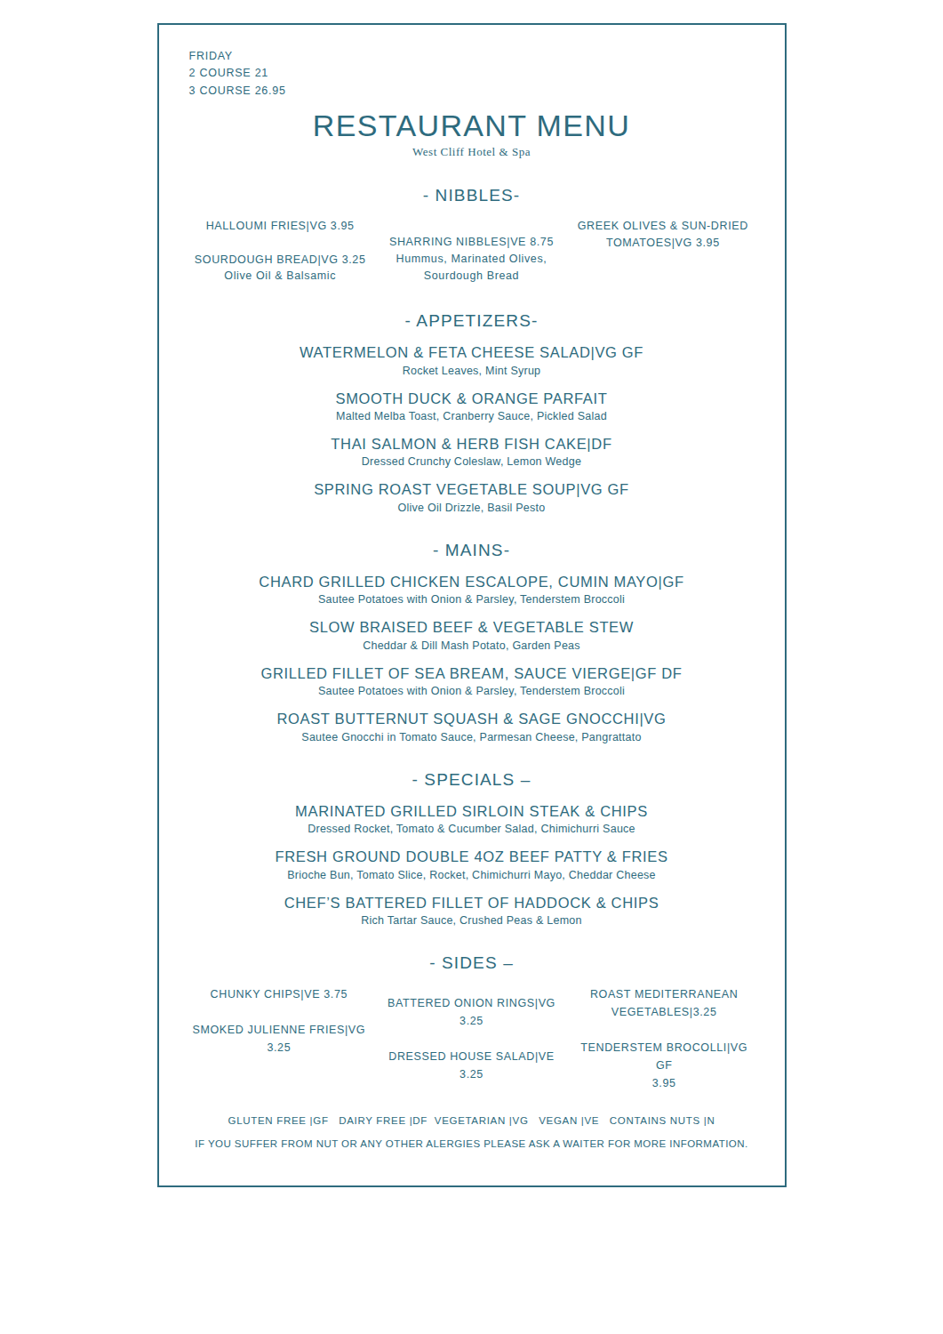Friday
2 Course 21
3 Course 26.95
RESTAURANT MENU
West Cliff Hotel & Spa
- Nibbles-
Halloumi Fries|VG 3.95
Sourdough Bread|VG 3.25
Olive Oil & Balsamic
Sharring Nibbles|VE 8.75
Hummus, Marinated Olives,
Sourdough Bread
Greek Olives & Sun-dried
Tomatoes|VG 3.95
- Appetizers-
Watermelon & Feta Cheese Salad|VG GF
Rocket Leaves, Mint Syrup
Smooth Duck & Orange Parfait
Malted Melba Toast, Cranberry Sauce, Pickled Salad
Thai Salmon & Herb Fish Cake|DF
Dressed Crunchy Coleslaw, Lemon Wedge
Spring Roast Vegetable Soup|VG GF
Olive Oil Drizzle, Basil Pesto
- Mains-
Chard Grilled Chicken Escalope, Cumin Mayo|GF
Sautee Potatoes with Onion & Parsley, Tenderstem Broccoli
Slow Braised Beef & Vegetable Stew
Cheddar & Dill Mash Potato, Garden Peas
Grilled Fillet of Sea Bream, Sauce Vierge|GF DF
Sautee Potatoes with Onion & Parsley, Tenderstem Broccoli
Roast Butternut Squash & Sage Gnocchi|VG
Sautee Gnocchi in Tomato Sauce, Parmesan Cheese, Pangrattato
- Specials –
Marinated Grilled Sirloin Steak & Chips
Dressed Rocket, Tomato & Cucumber Salad, Chimichurri Sauce
Fresh Ground Double 4oz Beef Patty & Fries
Brioche Bun, Tomato Slice, Rocket, Chimichurri Mayo, Cheddar Cheese
Chef’s Battered Fillet of Haddock & Chips
Rich Tartar Sauce, Crushed Peas & Lemon
- Sides –
Chunky Chips|VE 3.75
Smoked Julienne Fries|VG
3.25
Battered Onion Rings|VG
3.25
Dressed House Salad|VE
3.25
Roast Mediterranean
Vegetables|3.25
Tenderstem Brocolli|VG GF
3.95
Gluten Free |GF Dairy Free |DF Vegetarian |VG Vegan |VE Contains Nuts |N
If you suffer from nut or any other alergies please ask a waiter for more information.